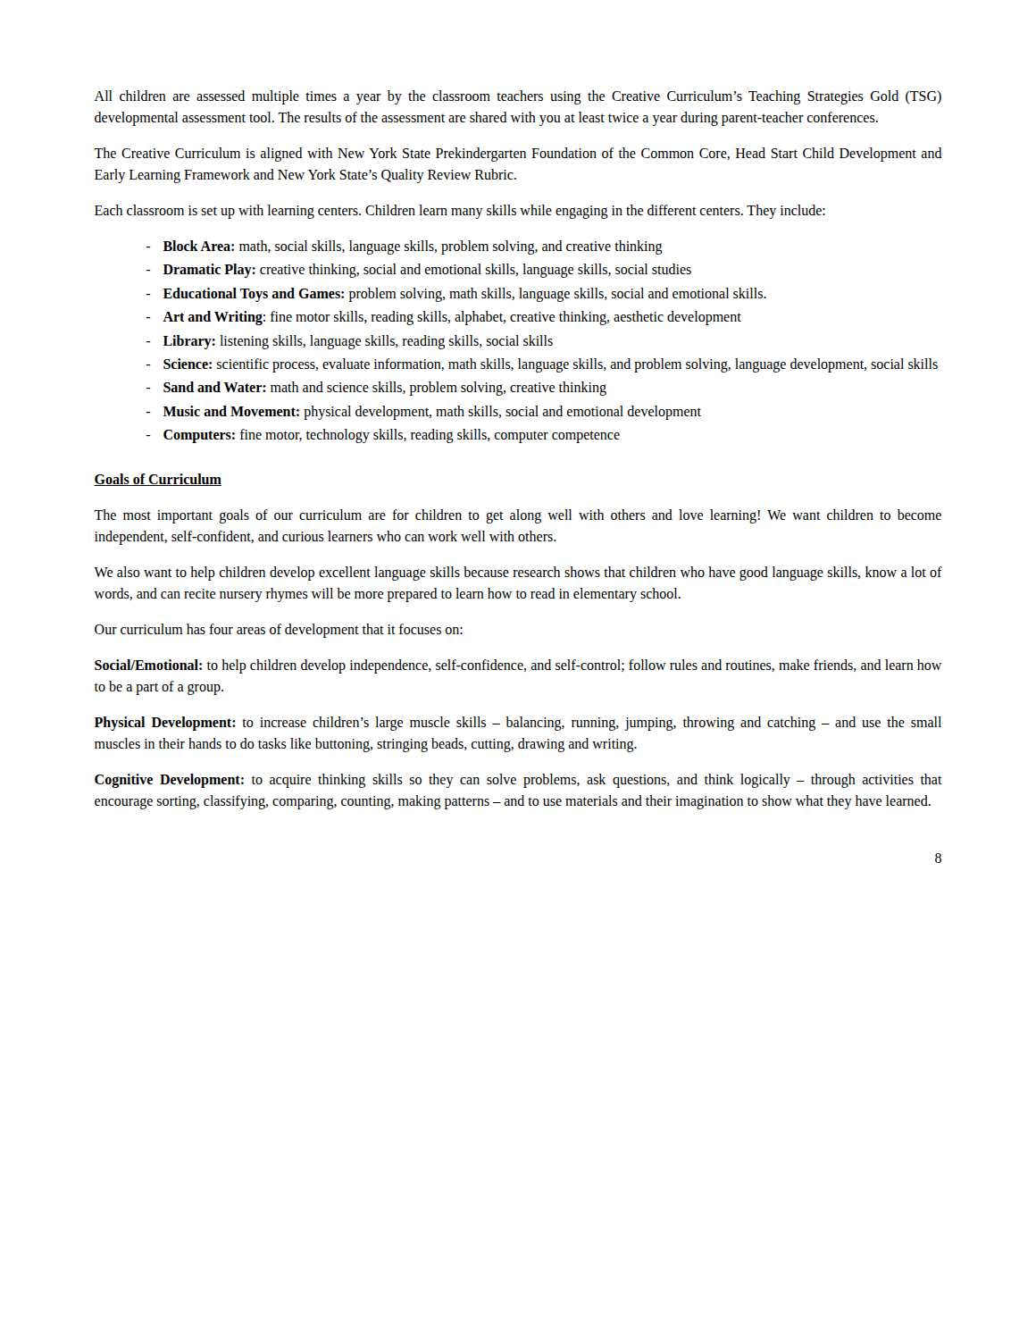All children are assessed multiple times a year by the classroom teachers using the Creative Curriculum’s Teaching Strategies Gold (TSG) developmental assessment tool. The results of the assessment are shared with you at least twice a year during parent-teacher conferences.
The Creative Curriculum is aligned with New York State Prekindergarten Foundation of the Common Core, Head Start Child Development and Early Learning Framework and New York State’s Quality Review Rubric.
Each classroom is set up with learning centers. Children learn many skills while engaging in the different centers. They include:
Block Area: math, social skills, language skills, problem solving, and creative thinking
Dramatic Play: creative thinking, social and emotional skills, language skills, social studies
Educational Toys and Games: problem solving, math skills, language skills, social and emotional skills.
Art and Writing: fine motor skills, reading skills, alphabet, creative thinking, aesthetic development
Library: listening skills, language skills, reading skills, social skills
Science: scientific process, evaluate information, math skills, language skills, and problem solving, language development, social skills
Sand and Water: math and science skills, problem solving, creative thinking
Music and Movement: physical development, math skills, social and emotional development
Computers: fine motor, technology skills, reading skills, computer competence
Goals of Curriculum
The most important goals of our curriculum are for children to get along well with others and love learning! We want children to become independent, self-confident, and curious learners who can work well with others.
We also want to help children develop excellent language skills because research shows that children who have good language skills, know a lot of words, and can recite nursery rhymes will be more prepared to learn how to read in elementary school.
Our curriculum has four areas of development that it focuses on:
Social/Emotional: to help children develop independence, self-confidence, and self-control; follow rules and routines, make friends, and learn how to be a part of a group.
Physical Development: to increase children’s large muscle skills – balancing, running, jumping, throwing and catching – and use the small muscles in their hands to do tasks like buttoning, stringing beads, cutting, drawing and writing.
Cognitive Development: to acquire thinking skills so they can solve problems, ask questions, and think logically – through activities that encourage sorting, classifying, comparing, counting, making patterns – and to use materials and their imagination to show what they have learned.
8